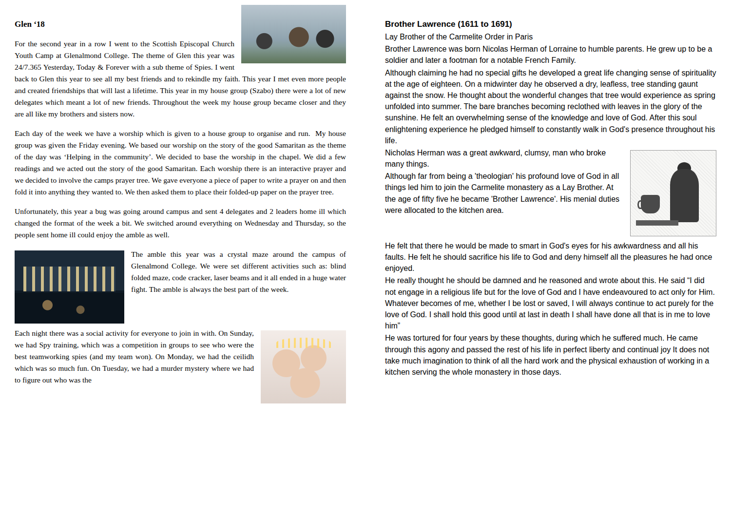Glen ‘18
For the second year in a row I went to the Scottish Episcopal Church Youth Camp at Glenalmond College. The theme of Glen this year was 24/7.365 Yesterday, Today & Forever with a sub theme of Spies. I went back to Glen this year to see all my best friends and to rekindle my faith. This year I met even more people and created friendships that will last a lifetime. This year in my house group (Szabo) there were a lot of new delegates which meant a lot of new friends. Throughout the week my house group became closer and they are all like my brothers and sisters now.
Each day of the week we have a worship which is given to a house group to organise and run. My house group was given the Friday evening. We based our worship on the story of the good Samaritan as the theme of the day was ‘Helping in the community’. We decided to base the worship in the chapel. We did a few readings and we acted out the story of the good Samaritan. Each worship there is an interactive prayer and we decided to involve the camps prayer tree. We gave everyone a piece of paper to write a prayer on and then fold it into anything they wanted to. We then asked them to place their folded-up paper on the prayer tree.
Unfortunately, this year a bug was going around campus and sent 4 delegates and 2 leaders home ill which changed the format of the week a bit. We switched around everything on Wednesday and Thursday, so the people sent home ill could enjoy the amble as well.
The amble this year was a crystal maze around the campus of Glenalmond College. We were set different activities such as: blind folded maze, code cracker, laser beams and it all ended in a huge water fight. The amble is always the best part of the week.
Each night there was a social activity for everyone to join in with. On Sunday, we had Spy training, which was a competition in groups to see who were the best teamworking spies (and my team won). On Monday, we had the ceilidh which was so much fun. On Tuesday, we had a murder mystery where we had to figure out who was the
Brother Lawrence (1611 to 1691)
Lay Brother of the Carmelite Order in Paris
Brother Lawrence was born Nicolas Herman of Lorraine to humble parents. He grew up to be a soldier and later a footman for a notable French Family.
Although claiming he had no special gifts he developed a great life changing sense of spirituality at the age of eighteen. On a midwinter day he observed a dry, leafless, tree standing gaunt against the snow. He thought about the wonderful changes that tree would experience as spring unfolded into summer. The bare branches becoming reclothed with leaves in the glory of the sunshine. He felt an overwhelming sense of the knowledge and love of God. After this soul enlightening experience he pledged himself to constantly walk in God's presence throughout his life.
Nicholas Herman was a great awkward, clumsy, man who broke many things.
Although far from being a 'theologian' his profound love of God in all things led him to join the Carmelite monastery as a Lay Brother. At the age of fifty five he became 'Brother Lawrence'. His menial duties were allocated to the kitchen area.
He felt that there he would be made to smart in God's eyes for his awkwardness and all his faults. He felt he should sacrifice his life to God and deny himself all the pleasures he had once enjoyed.
He really thought he should be damned and he reasoned and wrote about this. He said “I did not engage in a religious life but for the love of God and I have endeavoured to act only for Him. Whatever becomes of me, whether I be lost or saved, I will always continue to act purely for the love of God. I shall hold this good until at last in death I shall have done all that is in me to love him”
He was tortured for four years by these thoughts, during which he suffered much. He came through this agony and passed the rest of his life in perfect liberty and continual joy It does not take much imagination to think of all the hard work and the physical exhaustion of working in a kitchen serving the whole monastery in those days.